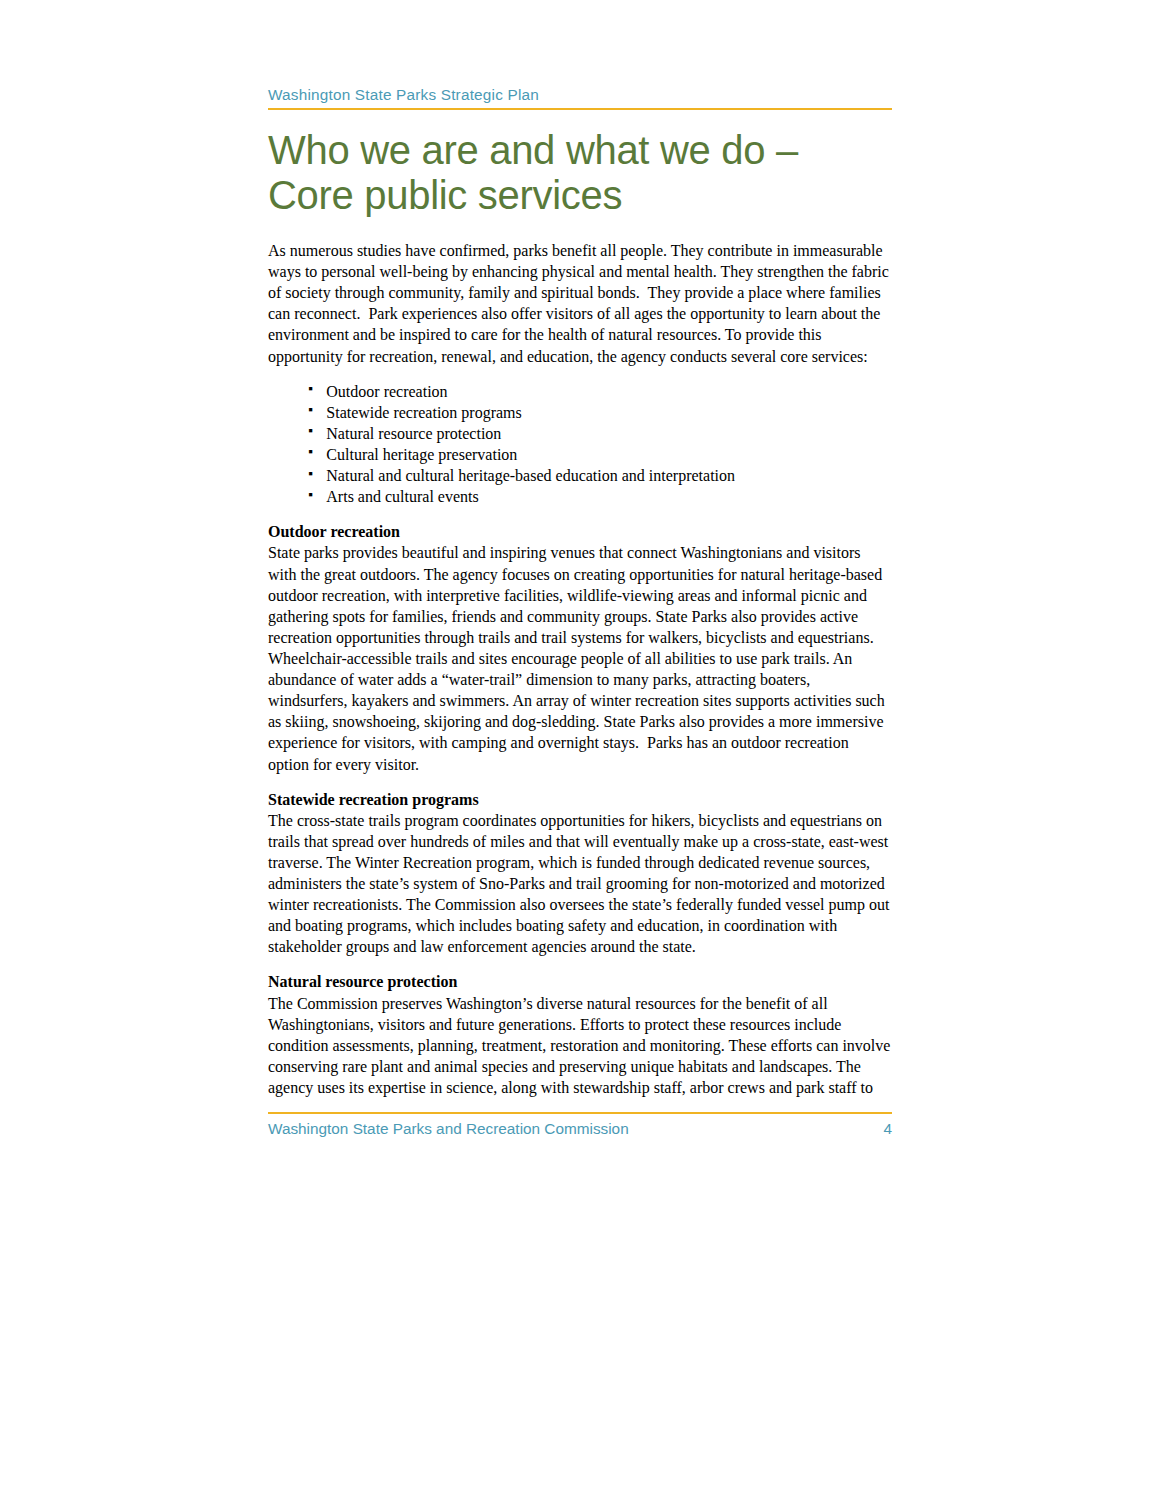Washington State Parks Strategic Plan
Who we are and what we do – Core public services
As numerous studies have confirmed, parks benefit all people. They contribute in immeasurable ways to personal well-being by enhancing physical and mental health. They strengthen the fabric of society through community, family and spiritual bonds. They provide a place where families can reconnect. Park experiences also offer visitors of all ages the opportunity to learn about the environment and be inspired to care for the health of natural resources. To provide this opportunity for recreation, renewal, and education, the agency conducts several core services:
Outdoor recreation
Statewide recreation programs
Natural resource protection
Cultural heritage preservation
Natural and cultural heritage-based education and interpretation
Arts and cultural events
Outdoor recreation
State parks provides beautiful and inspiring venues that connect Washingtonians and visitors with the great outdoors. The agency focuses on creating opportunities for natural heritage-based outdoor recreation, with interpretive facilities, wildlife-viewing areas and informal picnic and gathering spots for families, friends and community groups. State Parks also provides active recreation opportunities through trails and trail systems for walkers, bicyclists and equestrians. Wheelchair-accessible trails and sites encourage people of all abilities to use park trails. An abundance of water adds a “water-trail” dimension to many parks, attracting boaters, windsurfers, kayakers and swimmers. An array of winter recreation sites supports activities such as skiing, snowshoeing, skijoring and dog-sledding. State Parks also provides a more immersive experience for visitors, with camping and overnight stays. Parks has an outdoor recreation option for every visitor.
Statewide recreation programs
The cross-state trails program coordinates opportunities for hikers, bicyclists and equestrians on trails that spread over hundreds of miles and that will eventually make up a cross-state, east-west traverse. The Winter Recreation program, which is funded through dedicated revenue sources, administers the state’s system of Sno-Parks and trail grooming for non-motorized and motorized winter recreationists. The Commission also oversees the state’s federally funded vessel pump out and boating programs, which includes boating safety and education, in coordination with stakeholder groups and law enforcement agencies around the state.
Natural resource protection
The Commission preserves Washington’s diverse natural resources for the benefit of all Washingtonians, visitors and future generations. Efforts to protect these resources include condition assessments, planning, treatment, restoration and monitoring. These efforts can involve conserving rare plant and animal species and preserving unique habitats and landscapes. The agency uses its expertise in science, along with stewardship staff, arbor crews and park staff to
Washington State Parks and Recreation Commission 4